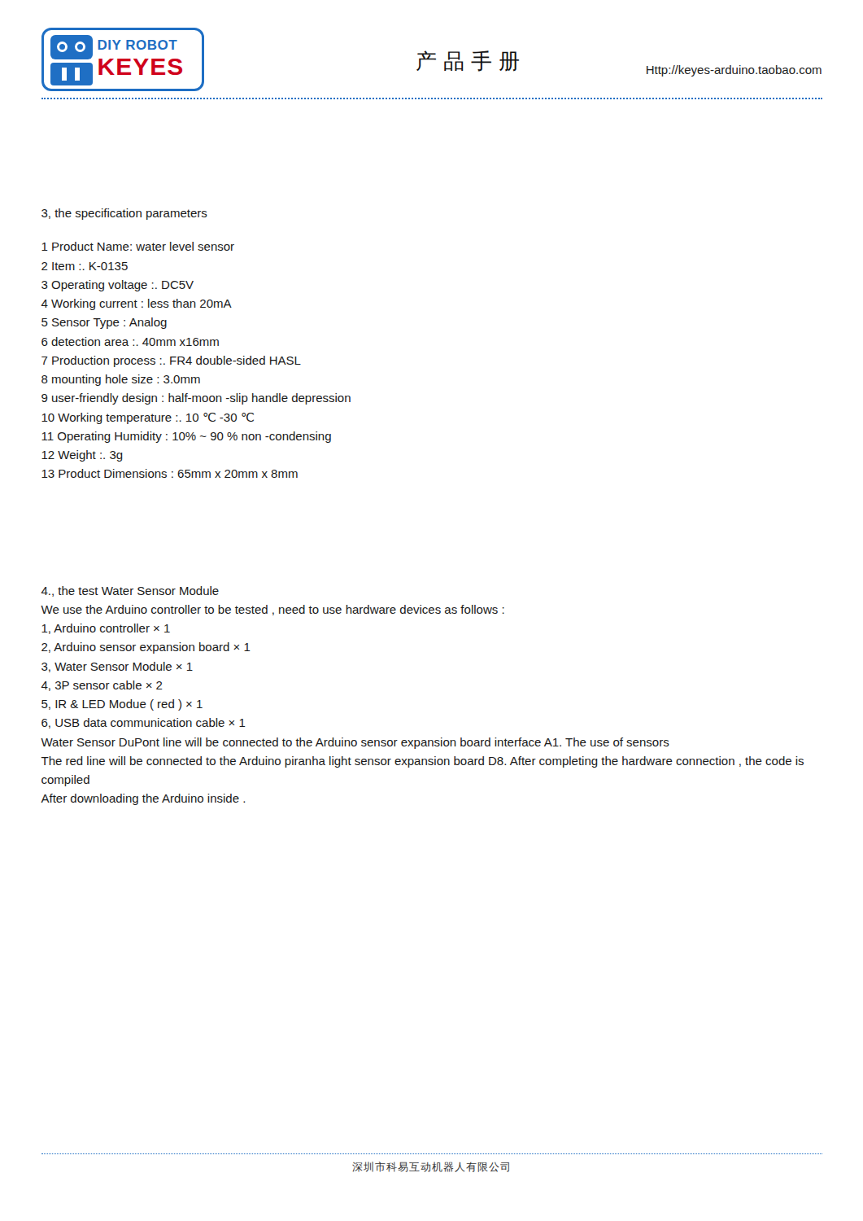DIY ROBOT
KEYES
产品手册
Http://keyes-arduino.taobao.com
3, the specification parameters
1 Product Name: water level sensor
2 Item :. K-0135
3 Operating voltage :. DC5V
4 Working current : less than 20mA
5 Sensor Type : Analog
6 detection area :. 40mm x16mm
7 Production process :. FR4 double-sided HASL
8 mounting hole size : 3.0mm
9 user-friendly design : half-moon -slip handle depression
10 Working temperature :. 10 ℃ -30 ℃
11 Operating Humidity : 10% ~ 90 % non -condensing
12 Weight :. 3g
13 Product Dimensions : 65mm x 20mm x 8mm
4., the test Water Sensor Module
We use the Arduino controller to be tested , need to use hardware devices as follows :
1, Arduino controller × 1
2, Arduino sensor expansion board × 1
3, Water Sensor Module × 1
4, 3P sensor cable × 2
5, IR & LED Modue ( red ) × 1
6, USB data communication cable × 1
Water Sensor DuPont line will be connected to the Arduino sensor expansion board interface A1. The use of sensors
The red line will be connected to the Arduino piranha light sensor expansion board D8. After completing the hardware connection , the code is compiled
After downloading the Arduino inside .
深圳市科易互动机器人有限公司